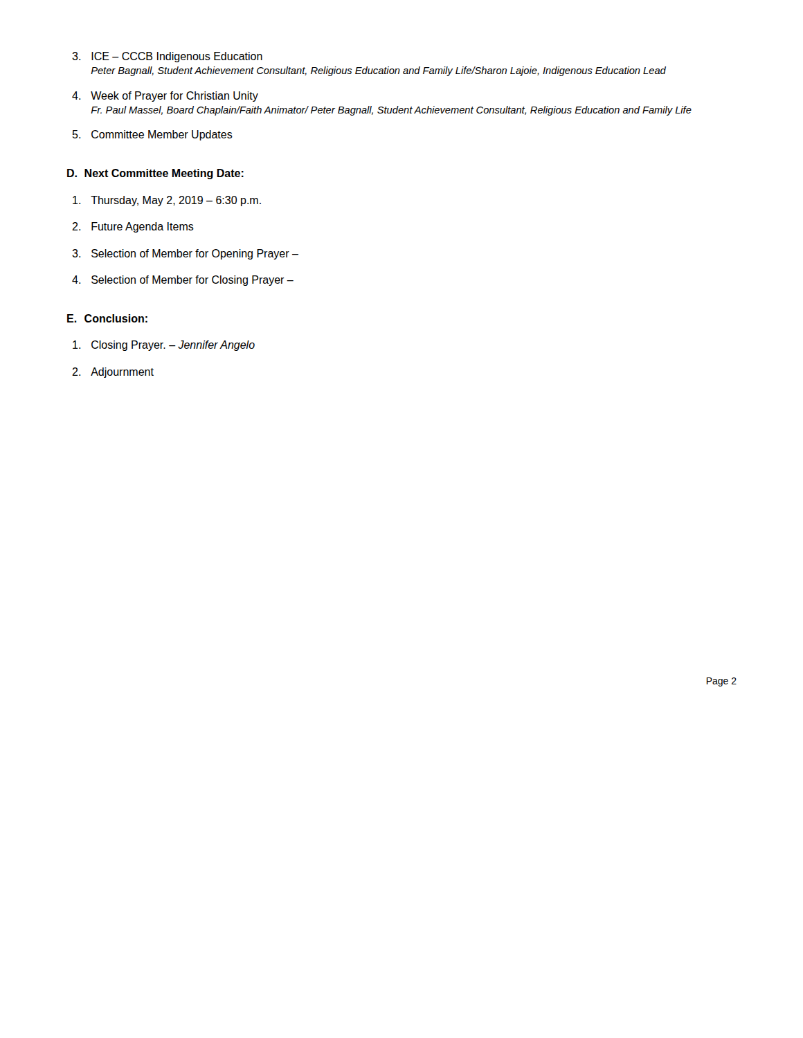ICE – CCCB Indigenous Education Peter Bagnall, Student Achievement Consultant, Religious Education and Family Life/Sharon Lajoie, Indigenous Education Lead
Week of Prayer for Christian Unity Fr. Paul Massel, Board Chaplain/Faith Animator/ Peter Bagnall, Student Achievement Consultant, Religious Education and Family Life
Committee Member Updates
D. Next Committee Meeting Date:
Thursday, May 2, 2019 – 6:30 p.m.
Future Agenda Items
Selection of Member for Opening Prayer –
Selection of Member for Closing Prayer –
E. Conclusion:
Closing Prayer. – Jennifer Angelo
Adjournment
Page 2